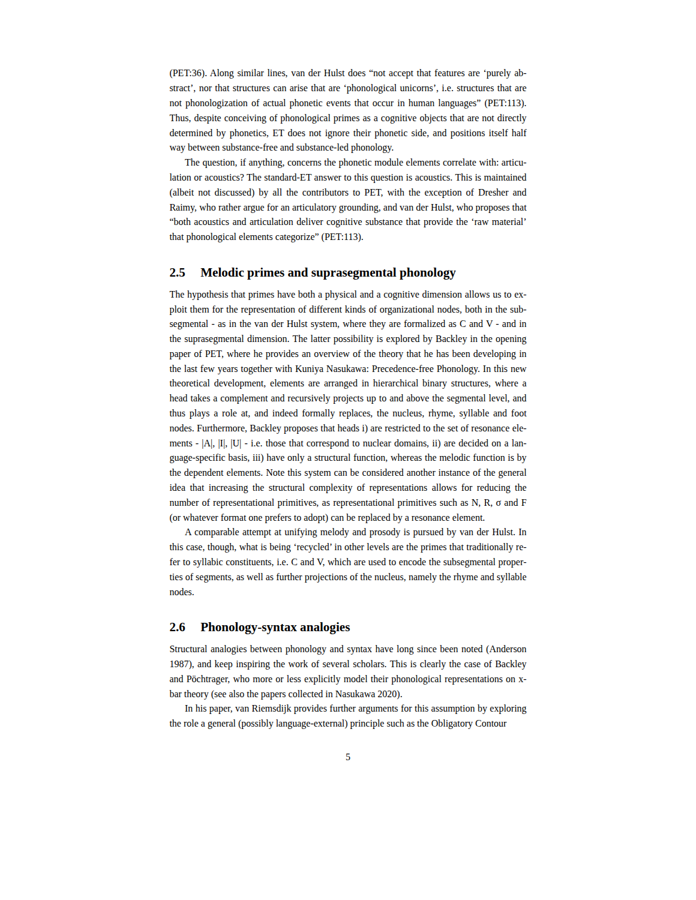(PET:36). Along similar lines, van der Hulst does “not accept that features are ‘purely abstract’, nor that structures can arise that are ‘phonological unicorns’, i.e. structures that are not phonologization of actual phonetic events that occur in human languages” (PET:113). Thus, despite conceiving of phonological primes as a cognitive objects that are not directly determined by phonetics, ET does not ignore their phonetic side, and positions itself half way between substance-free and substance-led phonology.
The question, if anything, concerns the phonetic module elements correlate with: articulation or acoustics? The standard-ET answer to this question is acoustics. This is maintained (albeit not discussed) by all the contributors to PET, with the exception of Dresher and Raimy, who rather argue for an articulatory grounding, and van der Hulst, who proposes that “both acoustics and articulation deliver cognitive substance that provide the ‘raw material’ that phonological elements categorize” (PET:113).
2.5 Melodic primes and suprasegmental phonology
The hypothesis that primes have both a physical and a cognitive dimension allows us to exploit them for the representation of different kinds of organizational nodes, both in the subsegmental - as in the van der Hulst system, where they are formalized as C and V - and in the suprasegmental dimension. The latter possibility is explored by Backley in the opening paper of PET, where he provides an overview of the theory that he has been developing in the last few years together with Kuniya Nasukawa: Precedence-free Phonology. In this new theoretical development, elements are arranged in hierarchical binary structures, where a head takes a complement and recursively projects up to and above the segmental level, and thus plays a role at, and indeed formally replaces, the nucleus, rhyme, syllable and foot nodes. Furthermore, Backley proposes that heads i) are restricted to the set of resonance elements - |A|, |I|, |U| - i.e. those that correspond to nuclear domains, ii) are decided on a language-specific basis, iii) have only a structural function, whereas the melodic function is by the dependent elements. Note this system can be considered another instance of the general idea that increasing the structural complexity of representations allows for reducing the number of representational primitives, as representational primitives such as N, R, σ and F (or whatever format one prefers to adopt) can be replaced by a resonance element.
A comparable attempt at unifying melody and prosody is pursued by van der Hulst. In this case, though, what is being ‘recycled’ in other levels are the primes that traditionally refer to syllabic constituents, i.e. C and V, which are used to encode the subsegmental properties of segments, as well as further projections of the nucleus, namely the rhyme and syllable nodes.
2.6 Phonology-syntax analogies
Structural analogies between phonology and syntax have long since been noted (Anderson 1987), and keep inspiring the work of several scholars. This is clearly the case of Backley and Pöchtrager, who more or less explicitly model their phonological representations on x-bar theory (see also the papers collected in Nasukawa 2020).
In his paper, van Riemsdijk provides further arguments for this assumption by exploring the role a general (possibly language-external) principle such as the Obligatory Contour
5